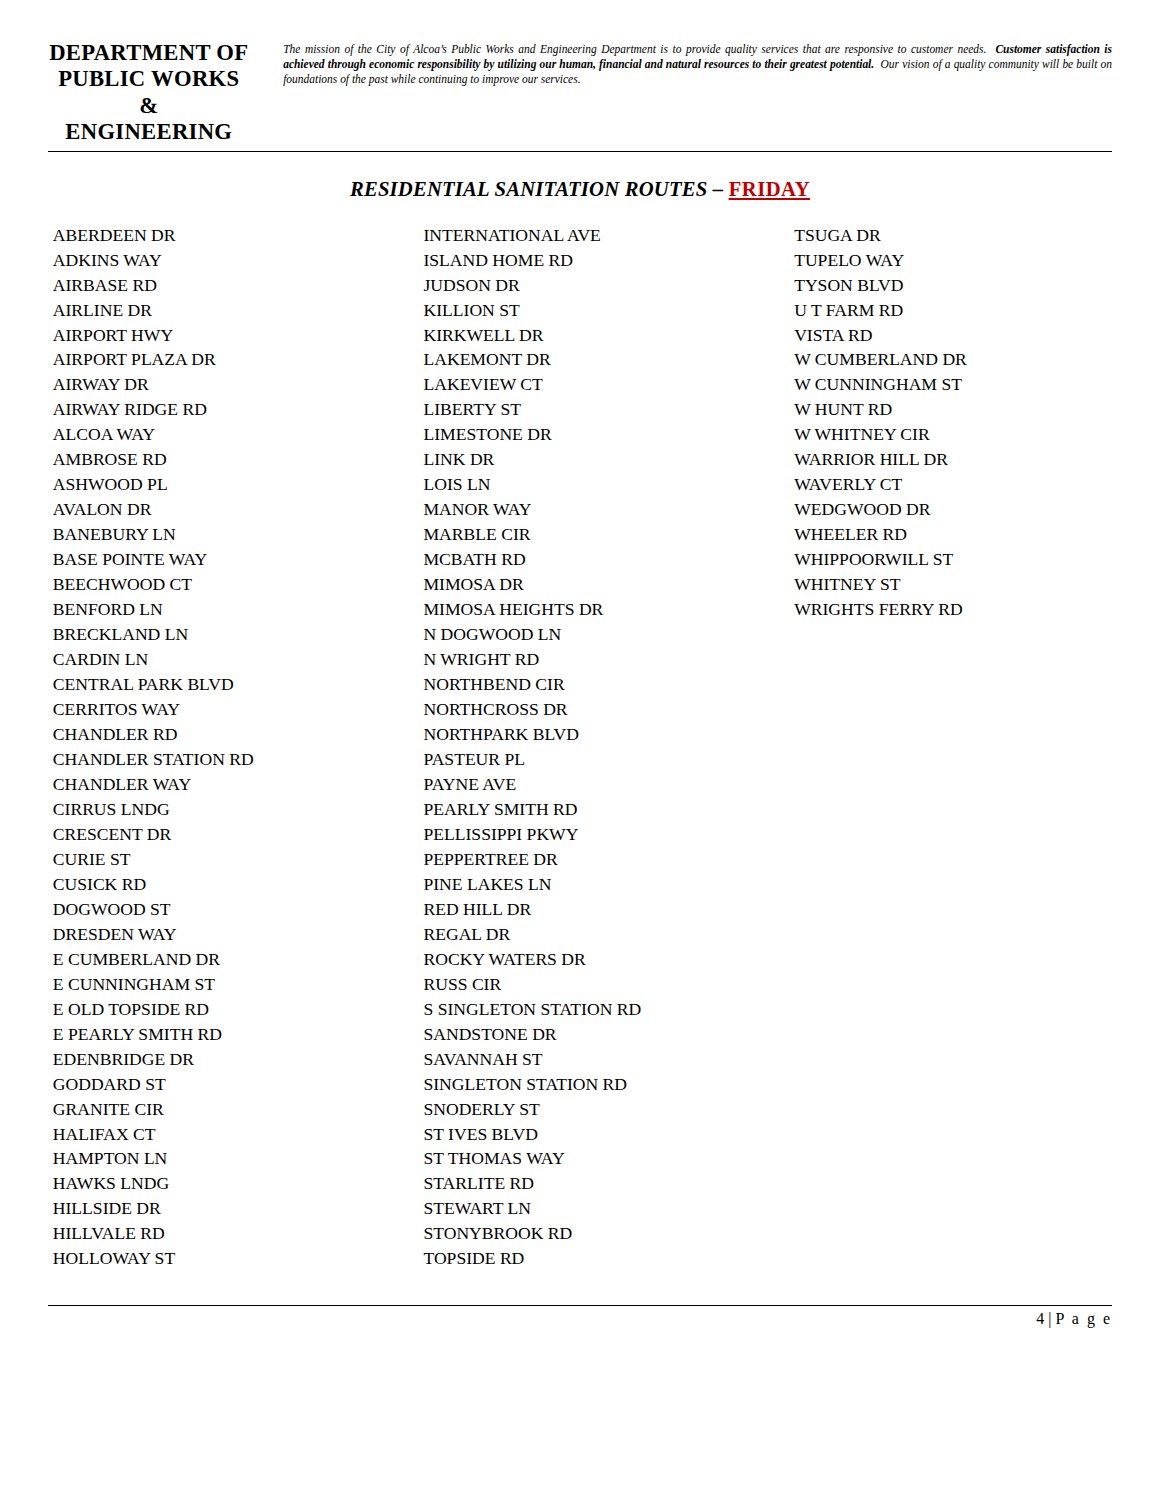DEPARTMENT OF
PUBLIC WORKS &
ENGINEERING
The mission of the City of Alcoa’s Public Works and Engineering Department is to provide quality services that are responsive to customer needs. Customer satisfaction is achieved through economic responsibility by utilizing our human, financial and natural resources to their greatest potential. Our vision of a quality community will be built on foundations of the past while continuing to improve our services.
RESIDENTIAL SANITATION ROUTES – FRIDAY
ABERDEEN DR
ADKINS WAY
AIRBASE RD
AIRLINE DR
AIRPORT HWY
AIRPORT PLAZA DR
AIRWAY DR
AIRWAY RIDGE RD
ALCOA WAY
AMBROSE RD
ASHWOOD PL
AVALON DR
BANEBURY LN
BASE POINTE WAY
BEECHWOOD CT
BENFORD LN
BRECKLAND LN
CARDIN LN
CENTRAL PARK BLVD
CERRITOS WAY
CHANDLER RD
CHANDLER STATION RD
CHANDLER WAY
CIRRUS LNDG
CRESCENT DR
CURIE ST
CUSICK RD
DOGWOOD ST
DRESDEN WAY
E CUMBERLAND DR
E CUNNINGHAM ST
E OLD TOPSIDE RD
E PEARLY SMITH RD
EDENBRIDGE DR
GODDARD ST
GRANITE CIR
HALIFAX CT
HAMPTON LN
HAWKS LNDG
HILLSIDE DR
HILLVALE RD
HOLLOWAY ST
INTERNATIONAL AVE
ISLAND HOME RD
JUDSON DR
KILLION ST
KIRKWELL DR
LAKEMONT DR
LAKEVIEW CT
LIBERTY ST
LIMESTONE DR
LINK DR
LOIS LN
MANOR WAY
MARBLE CIR
MCBATH RD
MIMOSA DR
MIMOSA HEIGHTS DR
N DOGWOOD LN
N WRIGHT RD
NORTHBEND CIR
NORTHCROSS DR
NORTHPARK BLVD
PASTEUR PL
PAYNE AVE
PEARLY SMITH RD
PELLISSIPPI PKWY
PEPPERTREE DR
PINE LAKES LN
RED HILL DR
REGAL DR
ROCKY WATERS DR
RUSS CIR
S SINGLETON STATION RD
SANDSTONE DR
SAVANNAH ST
SINGLETON STATION RD
SNODERLY ST
ST IVES BLVD
ST THOMAS WAY
STARLITE RD
STEWART LN
STONYBROOK RD
TOPSIDE RD
TSUGA DR
TUPELO WAY
TYSON BLVD
U T FARM RD
VISTA RD
W CUMBERLAND DR
W CUNNINGHAM ST
W HUNT RD
W WHITNEY CIR
WARRIOR HILL DR
WAVERLY CT
WEDGWOOD DR
WHEELER RD
WHIPPOORWILL ST
WHITNEY ST
WRIGHTS FERRY RD
4 | P a g e